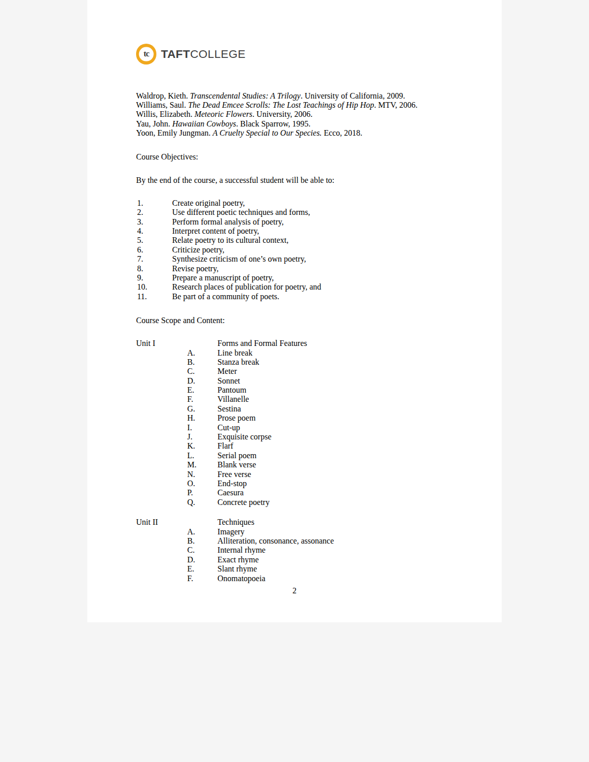TAFT COLLEGE
Waldrop, Kieth. Transcendental Studies: A Trilogy. University of California, 2009.
Williams, Saul. The Dead Emcee Scrolls: The Lost Teachings of Hip Hop. MTV, 2006.
Willis, Elizabeth. Meteoric Flowers. University, 2006.
Yau, John. Hawaiian Cowboys. Black Sparrow, 1995.
Yoon, Emily Jungman. A Cruelty Special to Our Species. Ecco, 2018.
Course Objectives:
By the end of the course, a successful student will be able to:
| 1. | Create original poetry, |
| 2. | Use different poetic techniques and forms, |
| 3. | Perform formal analysis of poetry, |
| 4. | Interpret content of poetry, |
| 5. | Relate poetry to its cultural context, |
| 6. | Criticize poetry, |
| 7. | Synthesize criticism of one’s own poetry, |
| 8. | Revise poetry, |
| 9. | Prepare a manuscript of poetry, |
| 10. | Research places of publication for poetry, and |
| 11. | Be part of a community of poets. |
Course Scope and Content:
| Unit I | | Forms and Formal Features |
| | A. | Line break |
| | B. | Stanza break |
| | C. | Meter |
| | D. | Sonnet |
| | E. | Pantoum |
| | F. | Villanelle |
| | G. | Sestina |
| | H. | Prose poem |
| | I. | Cut-up |
| | J. | Exquisite corpse |
| | K. | Flarf |
| | L. | Serial poem |
| | M. | Blank verse |
| | N. | Free verse |
| | O. | End-stop |
| | P. | Caesura |
| | Q. | Concrete poetry |
| Unit II | | Techniques |
| | A. | Imagery |
| | B. | Alliteration, consonance, assonance |
| | C. | Internal rhyme |
| | D. | Exact rhyme |
| | E. | Slant rhyme |
| | F. | Onomatopoeia |
2